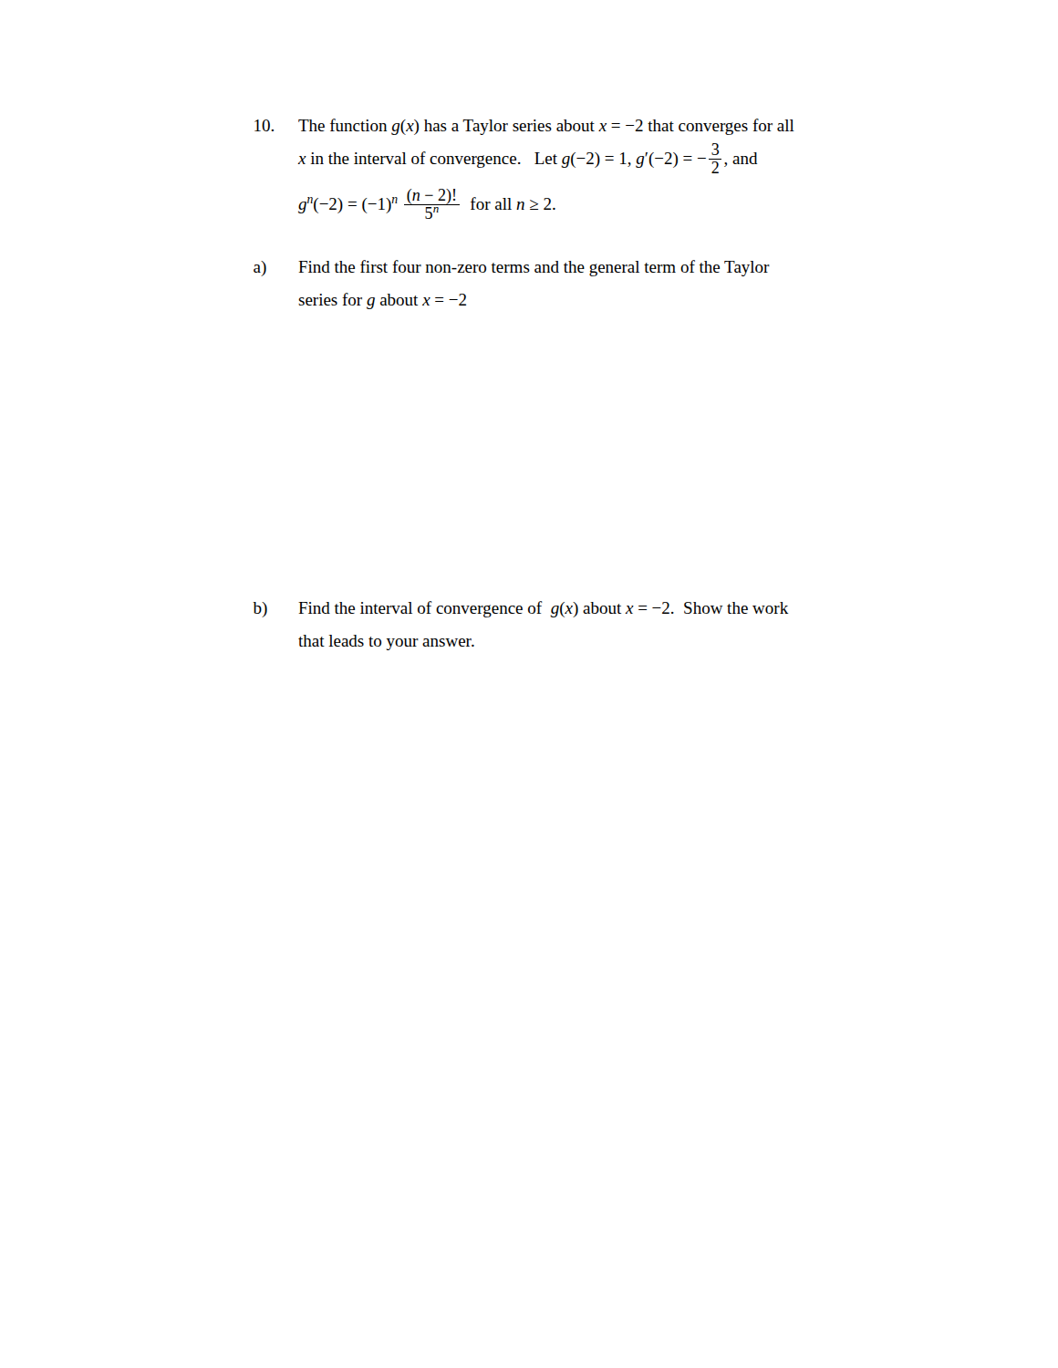10.
The function g(x) has a Taylor series about x = −2 that converges for all x in the interval of convergence. Let g(−2) = 1, g′(−2) = −32, and
gn(−2) = (−1)n (n − 2)!5n for all n ≥ 2.
a)
Find the first four non-zero terms and the general term of the Taylor series for g about x = −2
b)
Find the interval of convergence of g(x) about x = −2. Show the work that leads to your answer.